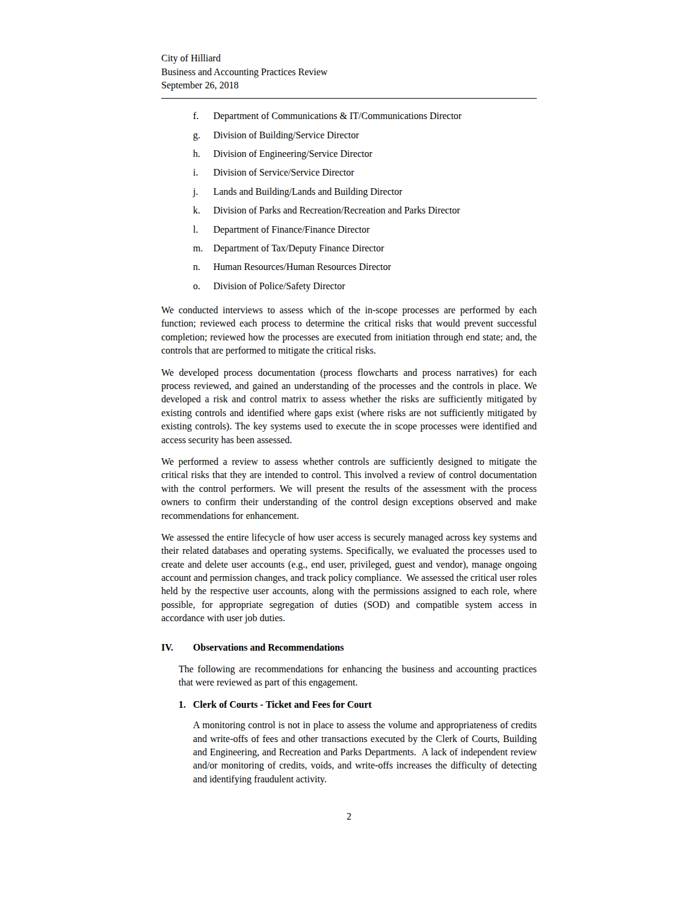City of Hilliard
Business and Accounting Practices Review
September 26, 2018
f. Department of Communications & IT/Communications Director
g. Division of Building/Service Director
h. Division of Engineering/Service Director
i. Division of Service/Service Director
j. Lands and Building/Lands and Building Director
k. Division of Parks and Recreation/Recreation and Parks Director
l. Department of Finance/Finance Director
m. Department of Tax/Deputy Finance Director
n. Human Resources/Human Resources Director
o. Division of Police/Safety Director
We conducted interviews to assess which of the in-scope processes are performed by each function; reviewed each process to determine the critical risks that would prevent successful completion; reviewed how the processes are executed from initiation through end state; and, the controls that are performed to mitigate the critical risks.
We developed process documentation (process flowcharts and process narratives) for each process reviewed, and gained an understanding of the processes and the controls in place. We developed a risk and control matrix to assess whether the risks are sufficiently mitigated by existing controls and identified where gaps exist (where risks are not sufficiently mitigated by existing controls). The key systems used to execute the in scope processes were identified and access security has been assessed.
We performed a review to assess whether controls are sufficiently designed to mitigate the critical risks that they are intended to control. This involved a review of control documentation with the control performers. We will present the results of the assessment with the process owners to confirm their understanding of the control design exceptions observed and make recommendations for enhancement.
We assessed the entire lifecycle of how user access is securely managed across key systems and their related databases and operating systems. Specifically, we evaluated the processes used to create and delete user accounts (e.g., end user, privileged, guest and vendor), manage ongoing account and permission changes, and track policy compliance. We assessed the critical user roles held by the respective user accounts, along with the permissions assigned to each role, where possible, for appropriate segregation of duties (SOD) and compatible system access in accordance with user job duties.
IV. Observations and Recommendations
The following are recommendations for enhancing the business and accounting practices that were reviewed as part of this engagement.
1. Clerk of Courts - Ticket and Fees for Court
A monitoring control is not in place to assess the volume and appropriateness of credits and write-offs of fees and other transactions executed by the Clerk of Courts, Building and Engineering, and Recreation and Parks Departments. A lack of independent review and/or monitoring of credits, voids, and write-offs increases the difficulty of detecting and identifying fraudulent activity.
2